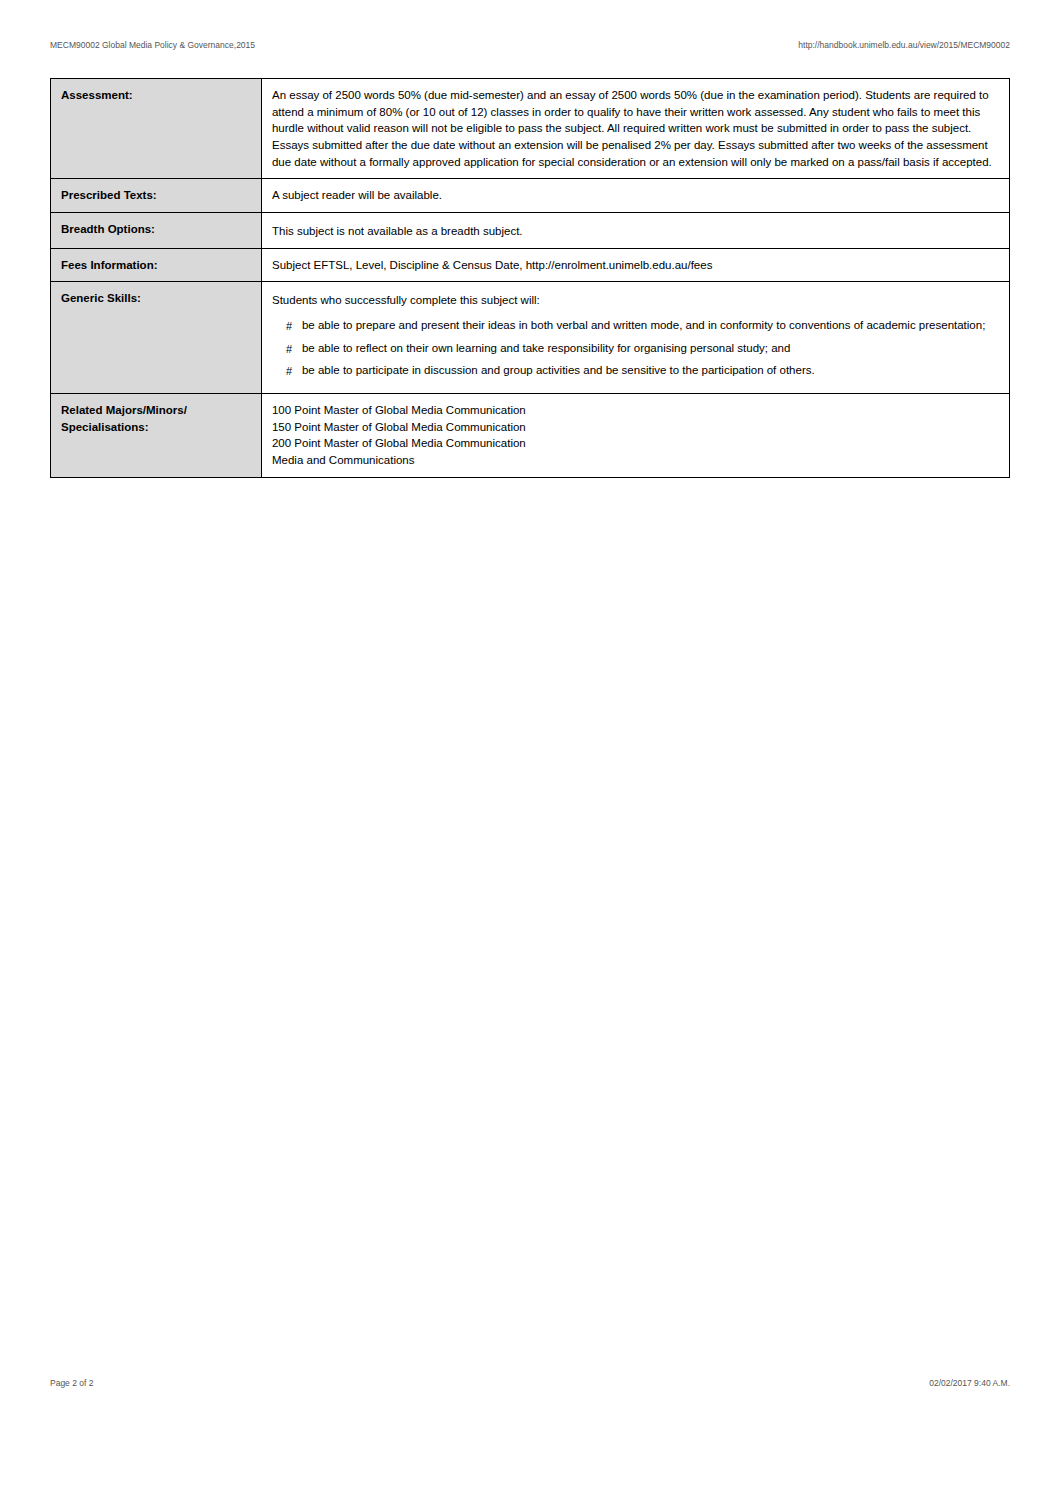MECM90002 Global Media Policy & Governance,2015 http://handbook.unimelb.edu.au/view/2015/MECM90002
| Assessment: | An essay of 2500 words 50% (due mid-semester) and an essay of 2500 words 50% (due in the examination period). Students are required to attend a minimum of 80% (or 10 out of 12) classes in order to qualify to have their written work assessed. Any student who fails to meet this hurdle without valid reason will not be eligible to pass the subject. All required written work must be submitted in order to pass the subject. Essays submitted after the due date without an extension will be penalised 2% per day. Essays submitted after two weeks of the assessment due date without a formally approved application for special consideration or an extension will only be marked on a pass/fail basis if accepted. |
| Prescribed Texts: | A subject reader will be available. |
| Breadth Options: | This subject is not available as a breadth subject. |
| Fees Information: | Subject EFTSL, Level, Discipline & Census Date, http://enrolment.unimelb.edu.au/fees |
| Generic Skills: | Students who successfully complete this subject will: be able to prepare and present their ideas in both verbal and written mode, and in conformity to conventions of academic presentation; be able to reflect on their own learning and take responsibility for organising personal study; and be able to participate in discussion and group activities and be sensitive to the participation of others. |
| Related Majors/Minors/ Specialisations: | 100 Point Master of Global Media Communication 150 Point Master of Global Media Communication 200 Point Master of Global Media Communication Media and Communications |
Page 2 of 2 02/02/2017 9:40 A.M.